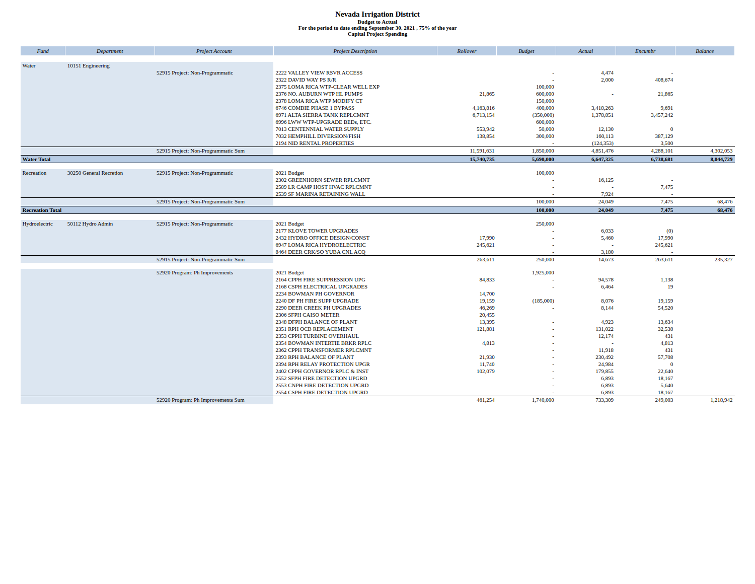Nevada Irrigation District
Budget to Actual
For the period to date ending September 30, 2021 , 75% of the year
Capital Project Spending
| Fund | Department | Project Account | Project Description | Rollover | Budget | Actual | Encumbr | Balance |
| --- | --- | --- | --- | --- | --- | --- | --- | --- |
| Water | 10151 Engineering | | | | | | | |
| | | 52915 Project: Non-Programmatic | 2222 VALLEY VIEW RSVR ACCESS | | - | 4,474 | - | |
| | | | 2322 DAVID WAY PS R/R | | - | 2,000 | 408,674 | |
| | | | 2375 LOMA RICA WTP-CLEAR WELL EXP | | 100,000 | | | |
| | | | 2376 NO. AUBURN WTP HL PUMPS | 21,865 | 600,000 | - | 21,865 | |
| | | | 2378 LOMA RICA WTP MODIFY CT | | 150,000 | | | |
| | | | 6746 COMBIE PHASE 1 BYPASS | 4,163,816 | 400,000 | 3,418,263 | 9,691 | |
| | | | 6971 ALTA SIERRA TANK REPLCMNT | 6,713,154 | (350,000) | 1,378,851 | 3,457,242 | |
| | | | 6996 LWW WTP-UPGRADE BEDs, ETC. | | 600,000 | | | |
| | | | 7013 CENTENNIAL WATER SUPPLY | 553,942 | 50,000 | 12,130 | 0 | |
| | | | 7032 HEMPHILL DIVERSION/FISH | 138,854 | 300,000 | 160,113 | 387,129 | |
| | | | 2194 NID RENTAL PROPERTIES | | - | (124,353) | 3,500 | |
| | | 52915 Project: Non-Programmatic Sum | | 11,591,631 | 1,850,000 | 4,851,476 | 4,288,101 | 4,302,053 |
| Water Total | | | | 15,740,735 | 5,690,000 | 6,647,325 | 6,738,681 | 8,044,729 |
| Recreation | 30250 General Recretion | 52915 Project: Non-Programmatic | 2021 Budget | | 100,000 | | | |
| | | | 2302 GREENHORN SEWER RPLCMNT | | - | 16,125 | - | |
| | | | 2589 LR CAMP HOST HVAC RPLCMNT | | - | - | 7,475 | |
| | | | 2539 SF MARINA RETAINING WALL | | - | 7,924 | - | |
| | | 52915 Project: Non-Programmatic Sum | | | 100,000 | 24,049 | 7,475 | 68,476 |
| Recreation Total | | | | | 100,000 | 24,049 | 7,475 | 68,476 |
| Hydroelectric | 50112 Hydro Admin | 52915 Project: Non-Programmatic | 2021 Budget | | 250,000 | | | |
| | | | 2177 KLOVE TOWER UPGRADES | | - | 6,033 | (0) | |
| | | | 2432 HYDRO OFFICE DESIGN/CONST | 17,990 | - | 5,460 | 17,990 | |
| | | | 6947 LOMA RICA HYDROELECTRIC | 245,621 | - | - | 245,621 | |
| | | | 8464 DEER CRK/SO YUBA CNL ACQ | | - | 3,180 | - | |
| | | 52915 Project: Non-Programmatic Sum | | 263,611 | 250,000 | 14,673 | 263,611 | 235,327 |
| | | 52920 Program: Ph Improvements | 2021 Budget | | 1,925,000 | | | |
| | | | 2164 CPPH FIRE SUPPRESSION UPG | 84,833 | - | 94,578 | 1,138 | |
| | | | 2168 CSPH ELECTRICAL UPGRADES | | - | 6,464 | 19 | |
| | | | 2234 BOWMAN PH GOVERNOR | 14,700 | | | | |
| | | | 2240 DF PH FIRE SUPP UPGRADE | 19,159 | (185,000) | 8,076 | 19,159 | |
| | | | 2290 DEER CREEK PH UPGRADES | 46,269 | - | 8,144 | 54,520 | |
| | | | 2306 SFPH CAISO METER | 20,455 | | | | |
| | | | 2348 DFPH BALANCE OF PLANT | 13,395 | - | 4,923 | 13,634 | |
| | | | 2351 RPH OCB REPLACEMENT | 121,881 | - | 131,022 | 32,538 | |
| | | | 2353 CPPH TURBINE OVERHAUL | | - | 12,174 | 431 | |
| | | | 2354 BOWMAN INTERTIE BRKR RPLC | 4,813 | - | - | 4,813 | |
| | | | 2362 CPPH TRANSFORMER RPLCMNT | | - | 11,918 | 431 | |
| | | | 2393 RPH BALANCE OF PLANT | 21,930 | - | 230,492 | 57,708 | |
| | | | 2394 RPH RELAY PROTECTION UPGR | 11,740 | - | 24,984 | 0 | |
| | | | 2402 CPPH GOVERNOR RPLC & INST | 102,079 | - | 179,855 | 22,640 | |
| | | | 2552 SFPH FIRE DETECTION UPGRD | | - | 6,893 | 18,167 | |
| | | | 2553 CNPH FIRE DETECTION UPGRD | | - | 6,893 | 5,640 | |
| | | | 2554 CSPH FIRE DETECTION UPGRD | | - | 6,893 | 18,167 | |
| | | 52920 Program: Ph Improvements Sum | | 461,254 | 1,740,000 | 733,309 | 249,003 | 1,218,942 |